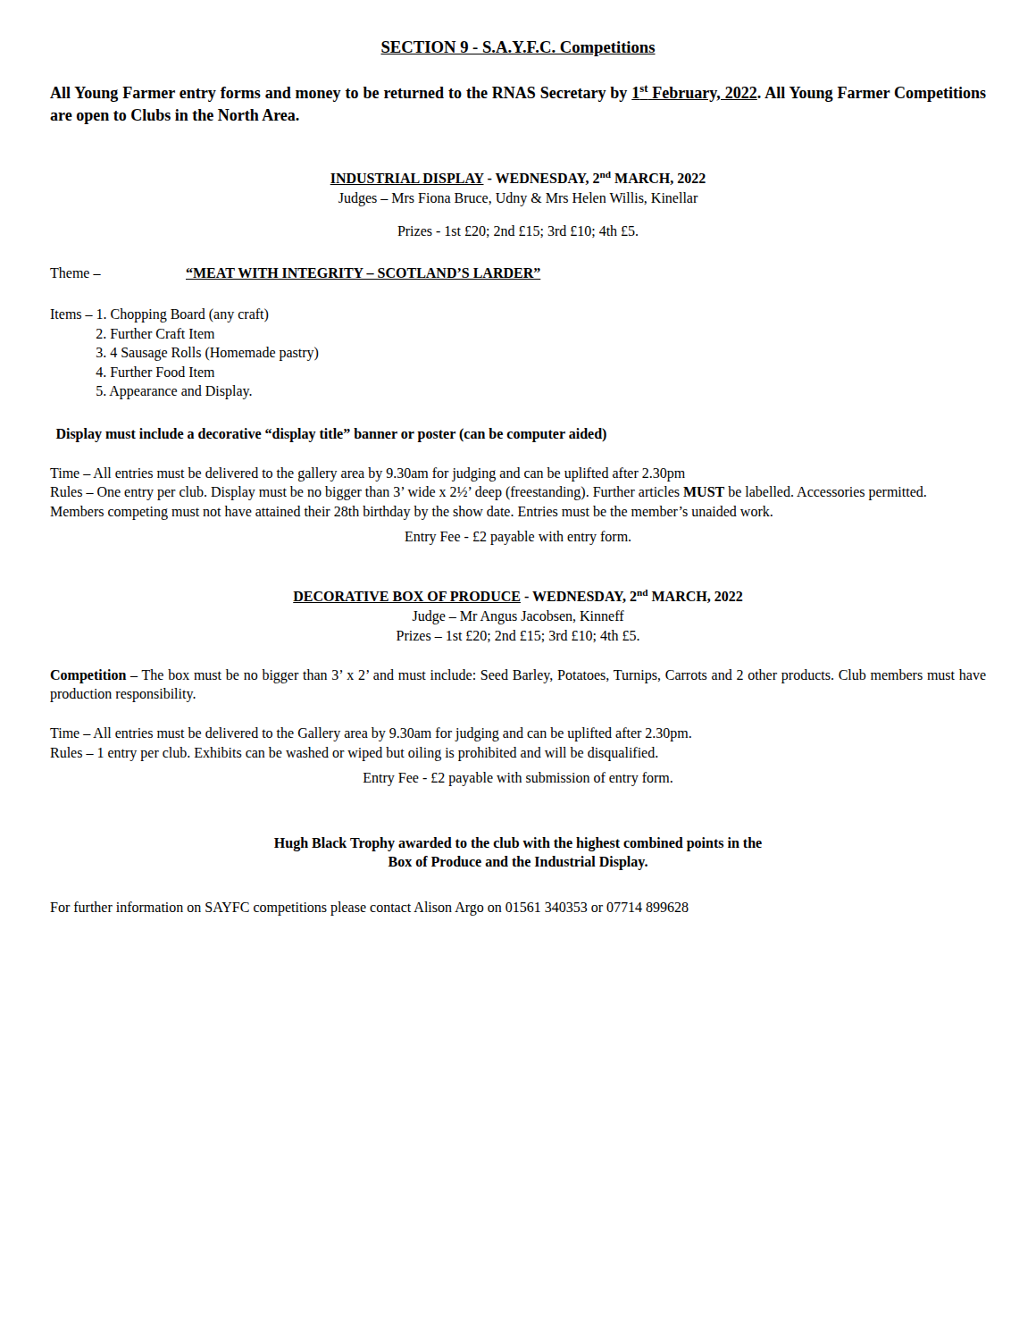SECTION 9 - S.A.Y.F.C. Competitions
All Young Farmer entry forms and money to be returned to the RNAS Secretary by 1st February, 2022. All Young Farmer Competitions are open to Clubs in the North Area.
INDUSTRIAL DISPLAY - WEDNESDAY, 2nd MARCH, 2022
Judges – Mrs Fiona Bruce, Udny & Mrs Helen Willis, Kinellar
Prizes - 1st £20; 2nd £15; 3rd £10; 4th £5.
Theme –“MEAT WITH INTEGRITY – SCOTLAND’S LARDER”
Items – 1. Chopping Board (any craft)
2. Further Craft Item
3. 4 Sausage Rolls (Homemade pastry)
4. Further Food Item
5. Appearance and Display.
Display must include a decorative “display title” banner or poster (can be computer aided)
Time – All entries must be delivered to the gallery area by 9.30am for judging and can be uplifted after 2.30pm
Rules – One entry per club. Display must be no bigger than 3’ wide x 2½’ deep (freestanding). Further articles MUST be labelled. Accessories permitted.
Members competing must not have attained their 28th birthday by the show date. Entries must be the member’s unaided work.
Entry Fee - £2 payable with entry form.
DECORATIVE BOX OF PRODUCE - WEDNESDAY, 2nd MARCH, 2022
Judge – Mr Angus Jacobsen, Kinneff
Prizes – 1st £20; 2nd £15; 3rd £10; 4th £5.
Competition – The box must be no bigger than 3’ x 2’ and must include: Seed Barley, Potatoes, Turnips, Carrots and 2 other products. Club members must have production responsibility.
Time – All entries must be delivered to the Gallery area by 9.30am for judging and can be uplifted after 2.30pm.
Rules – 1 entry per club. Exhibits can be washed or wiped but oiling is prohibited and will be disqualified.
Entry Fee - £2 payable with submission of entry form.
Hugh Black Trophy awarded to the club with the highest combined points in the
Box of Produce and the Industrial Display.
For further information on SAYFC competitions please contact Alison Argo on 01561 340353 or 07714 899628